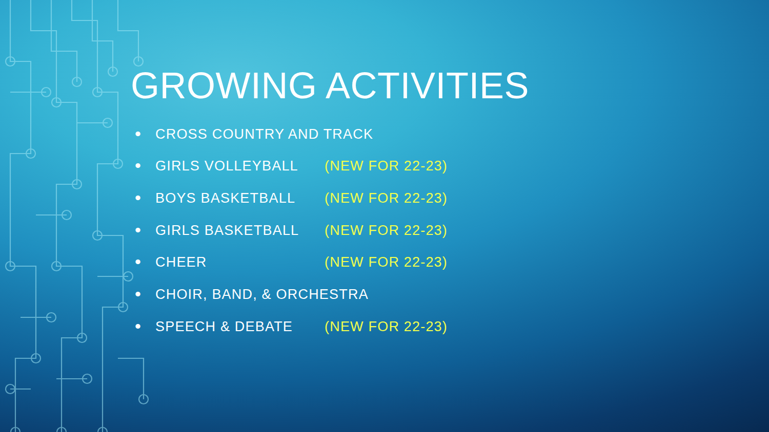Growing Activities
Cross Country and Track
Girls Volleyball(New for 22-23)
Boys Basketball(New for 22-23)
Girls Basketball(New for 22-23)
Cheer(New for 22-23)
Choir, Band, & Orchestra
Speech & Debate(New for 22-23)